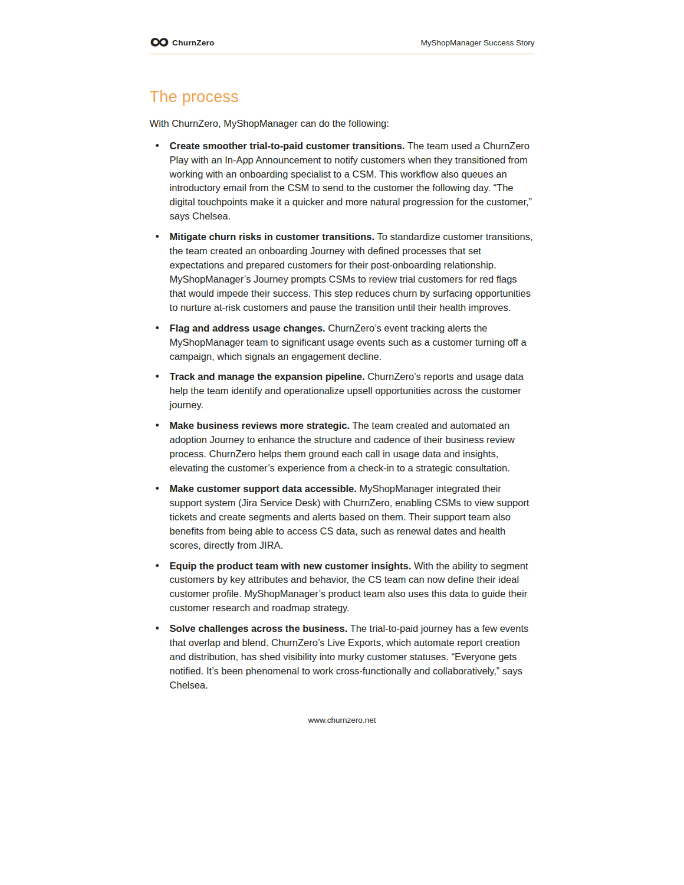∞ ChurnZero
MyShopManager Success Story
The process
With ChurnZero, MyShopManager can do the following:
Create smoother trial-to-paid customer transitions. The team used a ChurnZero Play with an In-App Announcement to notify customers when they transitioned from working with an onboarding specialist to a CSM. This workflow also queues an introductory email from the CSM to send to the customer the following day. “The digital touchpoints make it a quicker and more natural progression for the customer,” says Chelsea.
Mitigate churn risks in customer transitions. To standardize customer transitions, the team created an onboarding Journey with defined processes that set expectations and prepared customers for their post-onboarding relationship. MyShopManager’s Journey prompts CSMs to review trial customers for red flags that would impede their success. This step reduces churn by surfacing opportunities to nurture at-risk customers and pause the transition until their health improves.
Flag and address usage changes. ChurnZero’s event tracking alerts the MyShopManager team to significant usage events such as a customer turning off a campaign, which signals an engagement decline.
Track and manage the expansion pipeline. ChurnZero’s reports and usage data help the team identify and operationalize upsell opportunities across the customer journey.
Make business reviews more strategic. The team created and automated an adoption Journey to enhance the structure and cadence of their business review process. ChurnZero helps them ground each call in usage data and insights, elevating the customer’s experience from a check-in to a strategic consultation.
Make customer support data accessible. MyShopManager integrated their support system (Jira Service Desk) with ChurnZero, enabling CSMs to view support tickets and create segments and alerts based on them. Their support team also benefits from being able to access CS data, such as renewal dates and health scores, directly from JIRA.
Equip the product team with new customer insights. With the ability to segment customers by key attributes and behavior, the CS team can now define their ideal customer profile. MyShopManager’s product team also uses this data to guide their customer research and roadmap strategy.
Solve challenges across the business. The trial-to-paid journey has a few events that overlap and blend. ChurnZero’s Live Exports, which automate report creation and distribution, has shed visibility into murky customer statuses. “Everyone gets notified. It’s been phenomenal to work cross-functionally and collaboratively,” says Chelsea.
www.churnzero.net